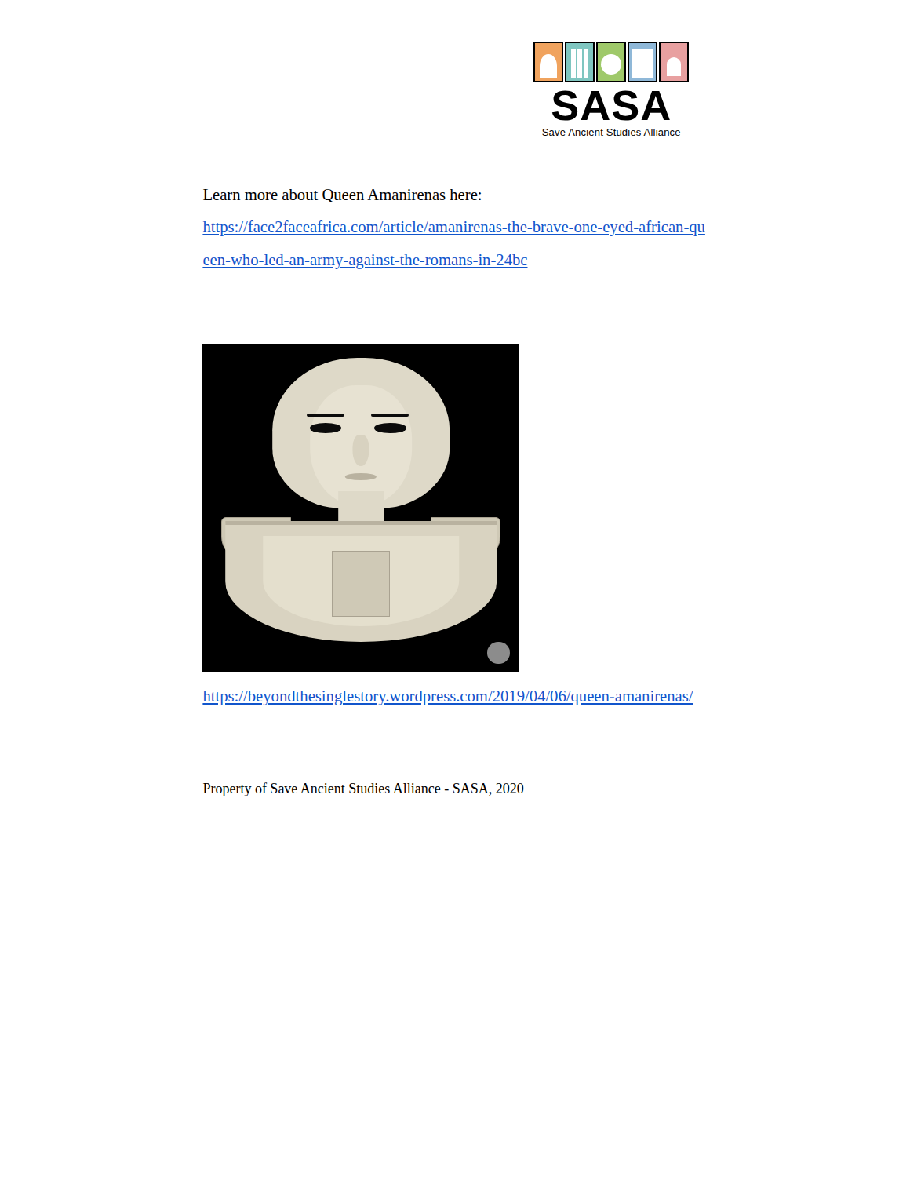SASA
Save Ancient Studies Alliance
Learn more about Queen Amanirenas here:
https://face2faceafrica.com/article/amanirenas-the-brave-one-eyed-african-queen-who-led-an-army-against-the-romans-in-24bc
https://beyondthesinglestory.wordpress.com/2019/04/06/queen-amanirenas/
Property of Save Ancient Studies Alliance - SASA, 2020